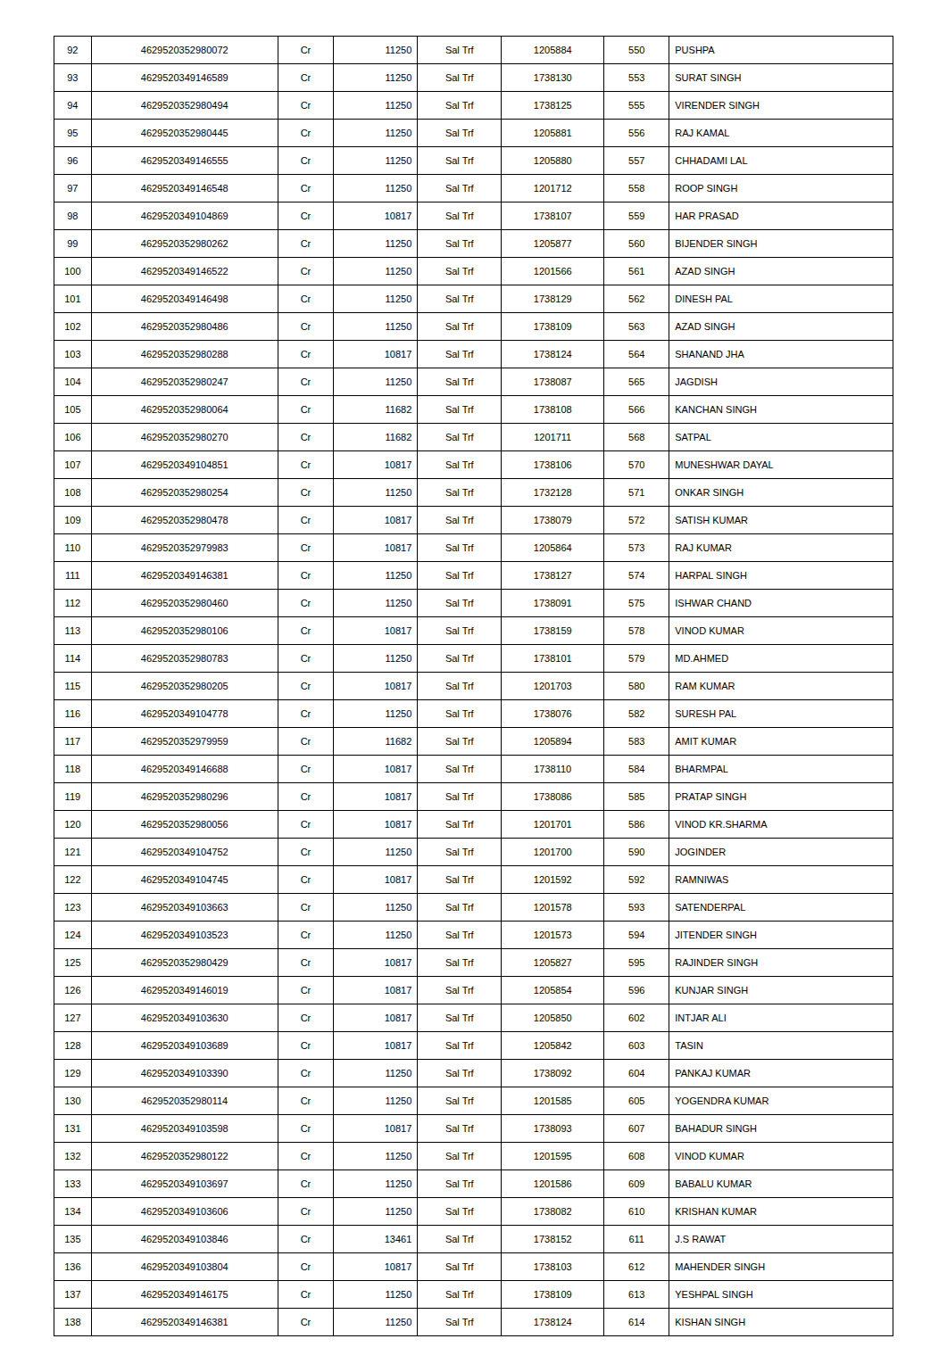| 92 | 4629520352980072 | Cr | 11250 | Sal Trf | 1205884 | 550 | PUSHPA |
| 93 | 4629520349146589 | Cr | 11250 | Sal Trf | 1738130 | 553 | SURAT SINGH |
| 94 | 4629520352980494 | Cr | 11250 | Sal Trf | 1738125 | 555 | VIRENDER SINGH |
| 95 | 4629520352980445 | Cr | 11250 | Sal Trf | 1205881 | 556 | RAJ KAMAL |
| 96 | 4629520349146555 | Cr | 11250 | Sal Trf | 1205880 | 557 | CHHADAMI LAL |
| 97 | 4629520349146548 | Cr | 11250 | Sal Trf | 1201712 | 558 | ROOP SINGH |
| 98 | 4629520349104869 | Cr | 10817 | Sal Trf | 1738107 | 559 | HAR PRASAD |
| 99 | 4629520352980262 | Cr | 11250 | Sal Trf | 1205877 | 560 | BIJENDER SINGH |
| 100 | 4629520349146522 | Cr | 11250 | Sal Trf | 1201566 | 561 | AZAD SINGH |
| 101 | 4629520349146498 | Cr | 11250 | Sal Trf | 1738129 | 562 | DINESH PAL |
| 102 | 4629520352980486 | Cr | 11250 | Sal Trf | 1738109 | 563 | AZAD SINGH |
| 103 | 4629520352980288 | Cr | 10817 | Sal Trf | 1738124 | 564 | SHANAND JHA |
| 104 | 4629520352980247 | Cr | 11250 | Sal Trf | 1738087 | 565 | JAGDISH |
| 105 | 4629520352980064 | Cr | 11682 | Sal Trf | 1738108 | 566 | KANCHAN SINGH |
| 106 | 4629520352980270 | Cr | 11682 | Sal Trf | 1201711 | 568 | SATPAL |
| 107 | 4629520349104851 | Cr | 10817 | Sal Trf | 1738106 | 570 | MUNESHWAR DAYAL |
| 108 | 4629520352980254 | Cr | 11250 | Sal Trf | 1732128 | 571 | ONKAR SINGH |
| 109 | 4629520352980478 | Cr | 10817 | Sal Trf | 1738079 | 572 | SATISH KUMAR |
| 110 | 4629520352979983 | Cr | 10817 | Sal Trf | 1205864 | 573 | RAJ KUMAR |
| 111 | 4629520349146381 | Cr | 11250 | Sal Trf | 1738127 | 574 | HARPAL SINGH |
| 112 | 4629520352980460 | Cr | 11250 | Sal Trf | 1738091 | 575 | ISHWAR CHAND |
| 113 | 4629520352980106 | Cr | 10817 | Sal Trf | 1738159 | 578 | VINOD KUMAR |
| 114 | 4629520352980783 | Cr | 11250 | Sal Trf | 1738101 | 579 | MD.AHMED |
| 115 | 4629520352980205 | Cr | 10817 | Sal Trf | 1201703 | 580 | RAM KUMAR |
| 116 | 4629520349104778 | Cr | 11250 | Sal Trf | 1738076 | 582 | SURESH PAL |
| 117 | 4629520352979959 | Cr | 11682 | Sal Trf | 1205894 | 583 | AMIT KUMAR |
| 118 | 4629520349146688 | Cr | 10817 | Sal Trf | 1738110 | 584 | BHARMPAL |
| 119 | 4629520352980296 | Cr | 10817 | Sal Trf | 1738086 | 585 | PRATAP SINGH |
| 120 | 4629520352980056 | Cr | 10817 | Sal Trf | 1201701 | 586 | VINOD KR.SHARMA |
| 121 | 4629520349104752 | Cr | 11250 | Sal Trf | 1201700 | 590 | JOGINDER |
| 122 | 4629520349104745 | Cr | 10817 | Sal Trf | 1201592 | 592 | RAMNIWAS |
| 123 | 4629520349103663 | Cr | 11250 | Sal Trf | 1201578 | 593 | SATENDERPAL |
| 124 | 4629520349103523 | Cr | 11250 | Sal Trf | 1201573 | 594 | JITENDER SINGH |
| 125 | 4629520352980429 | Cr | 10817 | Sal Trf | 1205827 | 595 | RAJINDER SINGH |
| 126 | 4629520349146019 | Cr | 10817 | Sal Trf | 1205854 | 596 | KUNJAR SINGH |
| 127 | 4629520349103630 | Cr | 10817 | Sal Trf | 1205850 | 602 | INTJAR ALI |
| 128 | 4629520349103689 | Cr | 10817 | Sal Trf | 1205842 | 603 | TASIN |
| 129 | 4629520349103390 | Cr | 11250 | Sal Trf | 1738092 | 604 | PANKAJ KUMAR |
| 130 | 4629520352980114 | Cr | 11250 | Sal Trf | 1201585 | 605 | YOGENDRA KUMAR |
| 131 | 4629520349103598 | Cr | 10817 | Sal Trf | 1738093 | 607 | BAHADUR SINGH |
| 132 | 4629520352980122 | Cr | 11250 | Sal Trf | 1201595 | 608 | VINOD KUMAR |
| 133 | 4629520349103697 | Cr | 11250 | Sal Trf | 1201586 | 609 | BABALU KUMAR |
| 134 | 4629520349103606 | Cr | 11250 | Sal Trf | 1738082 | 610 | KRISHAN KUMAR |
| 135 | 4629520349103846 | Cr | 13461 | Sal Trf | 1738152 | 611 | J.S RAWAT |
| 136 | 4629520349103804 | Cr | 10817 | Sal Trf | 1738103 | 612 | MAHENDER SINGH |
| 137 | 4629520349146175 | Cr | 11250 | Sal Trf | 1738109 | 613 | YESHPAL SINGH |
| 138 | 4629520349146381 | Cr | 11250 | Sal Trf | 1738124 | 614 | KISHAN SINGH |